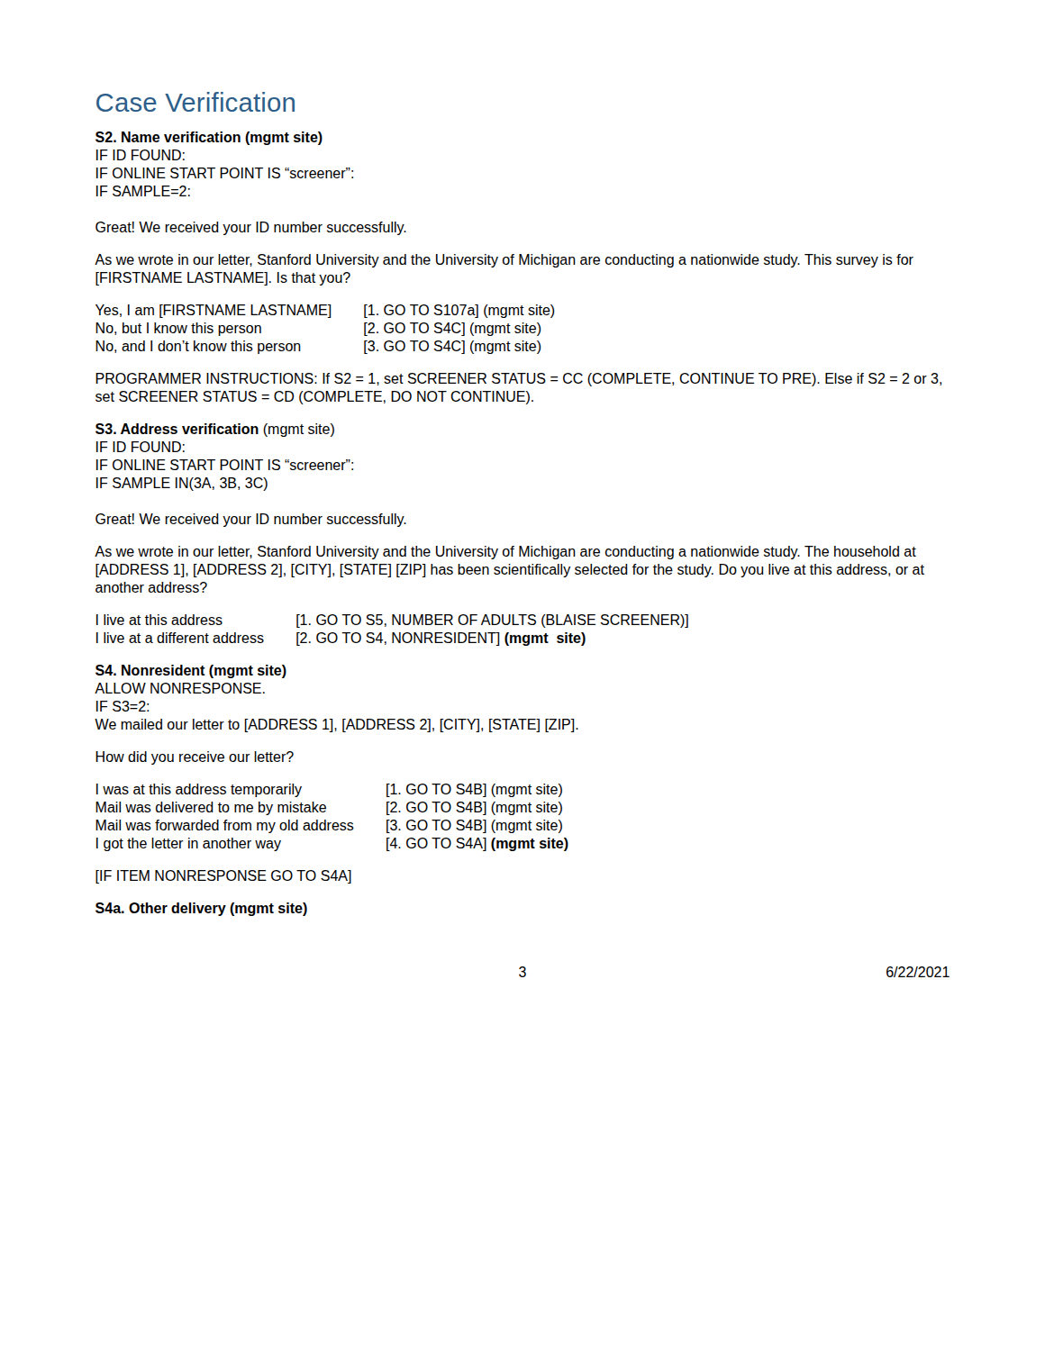Case Verification
S2. Name verification (mgmt site)
IF ID FOUND:
IF ONLINE START POINT IS “screener”:
IF SAMPLE=2:
Great! We received your ID number successfully.
As we wrote in our letter, Stanford University and the University of Michigan are conducting a nationwide study. This survey is for [FIRSTNAME LASTNAME]. Is that you?
| Yes, I am [FIRSTNAME LASTNAME] | [1. GO TO S107a] (mgmt site) |
| No, but I know this person | [2. GO TO S4C] (mgmt site) |
| No, and I don’t know this person | [3. GO TO S4C] (mgmt site) |
PROGRAMMER INSTRUCTIONS: If S2 = 1, set SCREENER STATUS = CC (COMPLETE, CONTINUE TO PRE). Else if S2 = 2 or 3, set SCREENER STATUS = CD (COMPLETE, DO NOT CONTINUE).
S3. Address verification (mgmt site)
IF ID FOUND:
IF ONLINE START POINT IS “screener”:
IF SAMPLE IN(3A, 3B, 3C)
Great! We received your ID number successfully.
As we wrote in our letter, Stanford University and the University of Michigan are conducting a nationwide study. The household at [ADDRESS 1], [ADDRESS 2], [CITY], [STATE] [ZIP] has been scientifically selected for the study. Do you live at this address, or at another address?
| I live at this address | [1. GO TO S5, NUMBER OF ADULTS (BLAISE SCREENER)] |
| I live at a different address | [2. GO TO S4, NONRESIDENT] (mgmt site) |
S4. Nonresident (mgmt site)
ALLOW NONRESPONSE.
IF S3=2:
We mailed our letter to [ADDRESS 1], [ADDRESS 2], [CITY], [STATE] [ZIP].
How did you receive our letter?
| I was at this address temporarily | [1. GO TO S4B] (mgmt site) |
| Mail was delivered to me by mistake | [2. GO TO S4B] (mgmt site) |
| Mail was forwarded from my old address | [3. GO TO S4B] (mgmt site) |
| I got the letter in another way | [4. GO TO S4A] (mgmt site) |
[IF ITEM NONRESPONSE GO TO S4A]
S4a. Other delivery (mgmt site)
3
6/22/2021